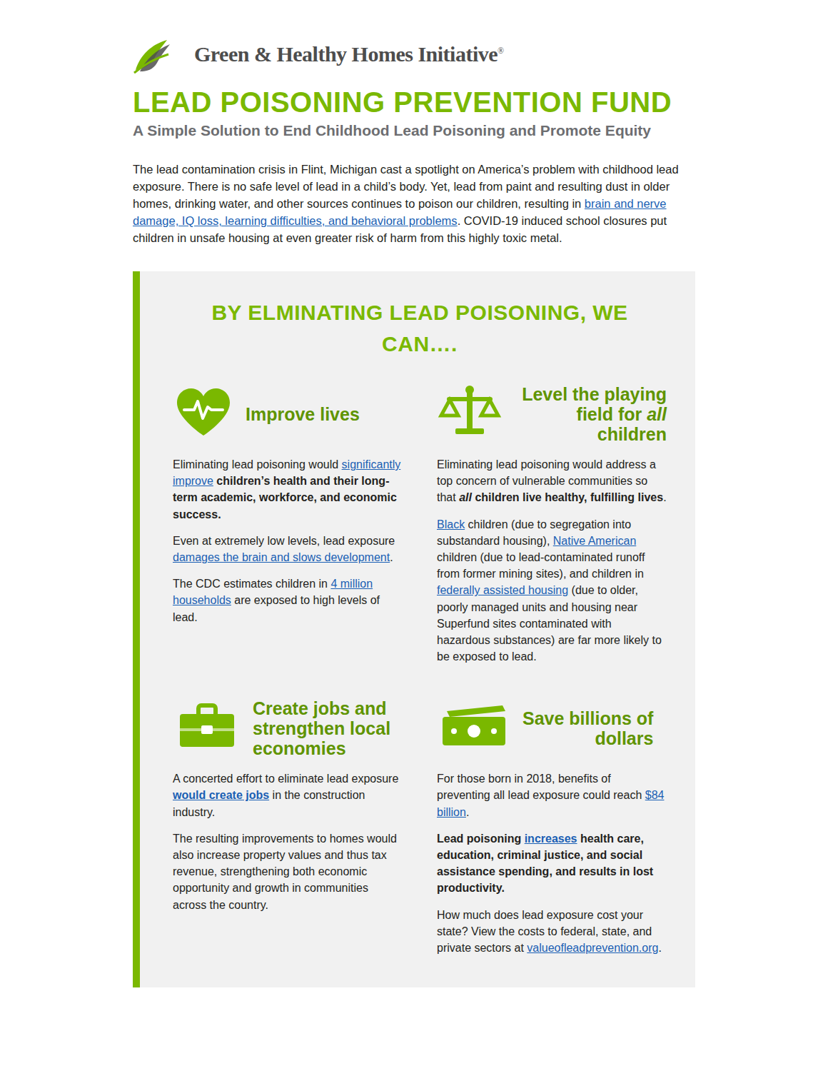Green & Healthy Homes Initiative®
Lead Poisoning Prevention Fund
A Simple Solution to End Childhood Lead Poisoning and Promote Equity
The lead contamination crisis in Flint, Michigan cast a spotlight on America’s problem with childhood lead exposure. There is no safe level of lead in a child’s body. Yet, lead from paint and resulting dust in older homes, drinking water, and other sources continues to poison our children, resulting in brain and nerve damage, IQ loss, learning difficulties, and behavioral problems. COVID-19 induced school closures put children in unsafe housing at even greater risk of harm from this highly toxic metal.
By Elminating Lead Poisoning, We Can….
Improve lives
Eliminating lead poisoning would significantly improve children’s health and their long-term academic, workforce, and economic success.
Even at extremely low levels, lead exposure damages the brain and slows development.
The CDC estimates children in 4 million households are exposed to high levels of lead.
Level the playing
field for all children
Eliminating lead poisoning would address a top concern of vulnerable communities so that all children live healthy, fulfilling lives.
Black children (due to segregation into substandard housing), Native American children (due to lead-contaminated runoff from former mining sites), and children in federally assisted housing (due to older, poorly managed units and housing near Superfund sites contaminated with hazardous substances) are far more likely to be exposed to lead.
Create jobs and
strengthen local
economies
A concerted effort to eliminate lead exposure would create jobs in the construction industry.
The resulting improvements to homes would also increase property values and thus tax revenue, strengthening both economic opportunity and growth in communities across the country.
Save billions of
dollars
For those born in 2018, benefits of preventing all lead exposure could reach $84 billion.
Lead poisoning increases health care, education, criminal justice, and social assistance spending, and results in lost productivity.
How much does lead exposure cost your state? View the costs to federal, state, and private sectors at valueofleadprevention.org.